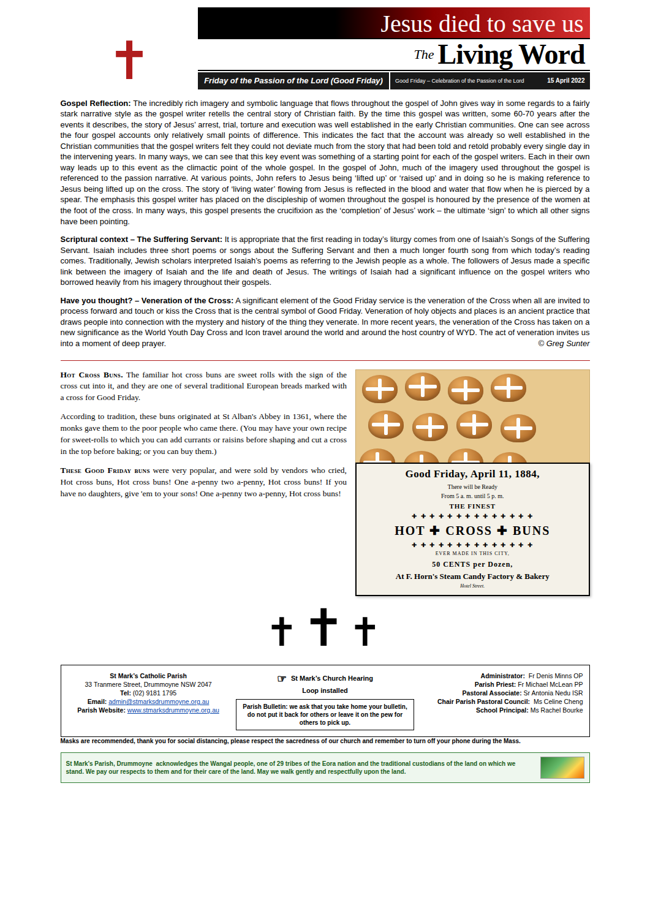✝
Jesus died to save us
The Living Word
Friday of the Passion of the Lord (Good Friday)
Good Friday – Celebration of the Passion of the Lord 15 April 2022
Gospel Reflection: The incredibly rich imagery and symbolic language that flows throughout the gospel of John gives way in some regards to a fairly stark narrative style as the gospel writer retells the central story of Christian faith. By the time this gospel was written, some 60-70 years after the events it describes, the story of Jesus’ arrest, trial, torture and execution was well established in the early Christian communities. One can see across the four gospel accounts only relatively small points of difference. This indicates the fact that the account was already so well established in the Christian communities that the gospel writers felt they could not deviate much from the story that had been told and retold probably every single day in the intervening years. In many ways, we can see that this key event was something of a starting point for each of the gospel writers. Each in their own way leads up to this event as the climactic point of the whole gospel. In the gospel of John, much of the imagery used throughout the gospel is referenced to the passion narrative. At various points, John refers to Jesus being ‘lifted up’ or ‘raised up’ and in doing so he is making reference to Jesus being lifted up on the cross. The story of ‘living water’ flowing from Jesus is reflected in the blood and water that flow when he is pierced by a spear. The emphasis this gospel writer has placed on the discipleship of women throughout the gospel is honoured by the presence of the women at the foot of the cross. In many ways, this gospel presents the crucifixion as the ‘completion’ of Jesus’ work – the ultimate ‘sign’ to which all other signs have been pointing.
Scriptural context – The Suffering Servant: It is appropriate that the first reading in today’s liturgy comes from one of Isaiah’s Songs of the Suffering Servant. Isaiah includes three short poems or songs about the Suffering Servant and then a much longer fourth song from which today’s reading comes. Traditionally, Jewish scholars interpreted Isaiah’s poems as referring to the Jewish people as a whole. The followers of Jesus made a specific link between the imagery of Isaiah and the life and death of Jesus. The writings of Isaiah had a significant influence on the gospel writers who borrowed heavily from his imagery throughout their gospels.
Have you thought? – Veneration of the Cross: A significant element of the Good Friday service is the veneration of the Cross when all are invited to process forward and touch or kiss the Cross that is the central symbol of Good Friday. Veneration of holy objects and places is an ancient practice that draws people into connection with the mystery and history of the thing they venerate. In more recent years, the veneration of the Cross has taken on a new significance as the World Youth Day Cross and Icon travel around the world and around the host country of WYD. The act of veneration invites us into a moment of deep prayer. © Greg Sunter
Hot Cross Buns. The familiar hot cross buns are sweet rolls with the sign of the cross cut into it, and they are one of several traditional European breads marked with a cross for Good Friday.
According to tradition, these buns originated at St Alban's Abbey in 1361, where the monks gave them to the poor people who came there. (You may have your own recipe for sweet-rolls to which you can add currants or raisins before shaping and cut a cross in the top before baking; or you can buy them.)
These Good Friday buns were very popular, and were sold by vendors who cried, Hot cross buns, Hot cross buns! One a-penny two a-penny, Hot cross buns! If you have no daughters, give 'em to your sons! One a-penny two a-penny, Hot cross buns!
Good Friday, April 11, 1884,
There will be Ready
From 5 a. m. until 5 p. m.
THE FINEST
✚ ✚ ✚ ✚ ✚ ✚ ✚ ✚ ✚ ✚ ✚ ✚ ✚ ✚
HOT ✚ CROSS ✚ BUNS
✚ ✚ ✚ ✚ ✚ ✚ ✚ ✚ ✚ ✚ ✚ ✚ ✚ ✚
EVER MADE IN THIS CITY,
50 CENTS per Dozen,
At F. Horn's Steam Candy Factory & Bakery
Hotel Street.
✝✝✝
St Mark’s Catholic Parish
33 Tranmere Street, Drummoyne NSW 2047
Tel: (02) 9181 1795
Email: admin@stmarksdrummoyne.org.au
Parish Website: www.stmarksdrummoyne.org.au
☞ St Mark’s Church Hearing
Loop installed
Parish Bulletin: we ask that you take home your bulletin, do not put it back for others or leave it on the pew for others to pick up.
Administrator: Fr Denis Minns OP
Parish Priest: Fr Michael McLean PP
Pastoral Associate: Sr Antonia Nedu ISR
Chair Parish Pastoral Council: Ms Celine Cheng
School Principal: Ms Rachel Bourke
Masks are recommended, thank you for social distancing, please respect the sacredness of our church and remember to turn off your phone during the Mass.
St Mark’s Parish, Drummoyne acknowledges the Wangal people, one of 29 tribes of the Eora nation and the traditional custodians of the land on which we stand. We pay our respects to them and for their care of the land. May we walk gently and respectfully upon the land.